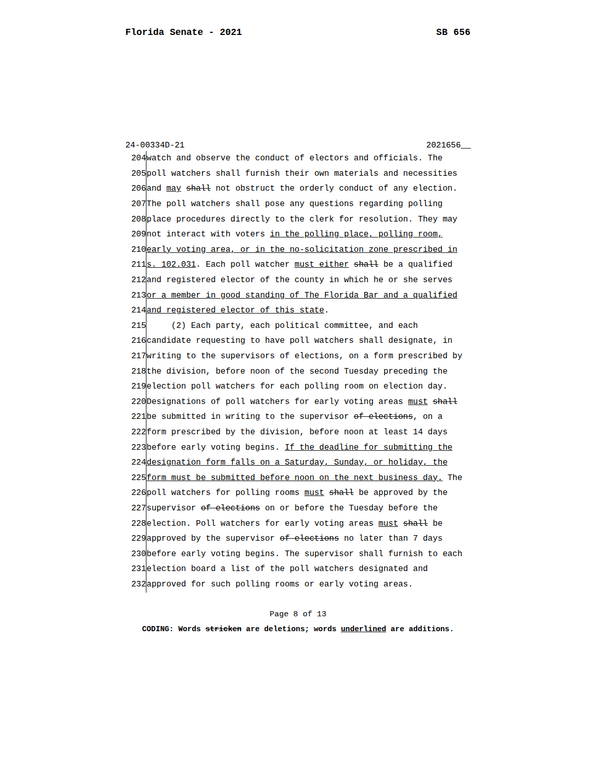Florida Senate - 2021
SB 656
24-00334D-21
2021656__
| 204 | watch and observe the conduct of electors and officials. The |
| 205 | poll watchers shall furnish their own materials and necessities |
| 206 | and may shall not obstruct the orderly conduct of any election. |
| 207 | The poll watchers shall pose any questions regarding polling |
| 208 | place procedures directly to the clerk for resolution. They may |
| 209 | not interact with voters in the polling place, polling room, |
| 210 | early voting area, or in the no-solicitation zone prescribed in |
| 211 | s. 102.031 . Each poll watcher must either shall be a qualified |
| 212 | and registered elector of the county in which he or she serves |
| 213 | or a member in good standing of The Florida Bar and a qualified |
| 214 | and registered elector of this state . |
| 215 | (2) Each party, each political committee, and each |
| 216 | candidate requesting to have poll watchers shall designate, in |
| 217 | writing to the supervisors of elections, on a form prescribed by |
| 218 | the division, before noon of the second Tuesday preceding the |
| 219 | election poll watchers for each polling room on election day. |
| 220 | Designations of poll watchers for early voting areas must shall |
| 221 | be submitted in writing to the supervisor of elections , on a |
| 222 | form prescribed by the division, before noon at least 14 days |
| 223 | before early voting begins. If the deadline for submitting the |
| 224 | designation form falls on a Saturday, Sunday, or holiday, the |
| 225 | form must be submitted before noon on the next business day. The |
| 226 | poll watchers for polling rooms must shall be approved by the |
| 227 | supervisor of elections on or before the Tuesday before the |
| 228 | election. Poll watchers for early voting areas must shall be |
| 229 | approved by the supervisor of elections no later than 7 days |
| 230 | before early voting begins. The supervisor shall furnish to each |
| 231 | election board a list of the poll watchers designated and |
| 232 | approved for such polling rooms or early voting areas. |
Page 8 of 13
CODING: Words stricken are deletions; words underlined are additions.